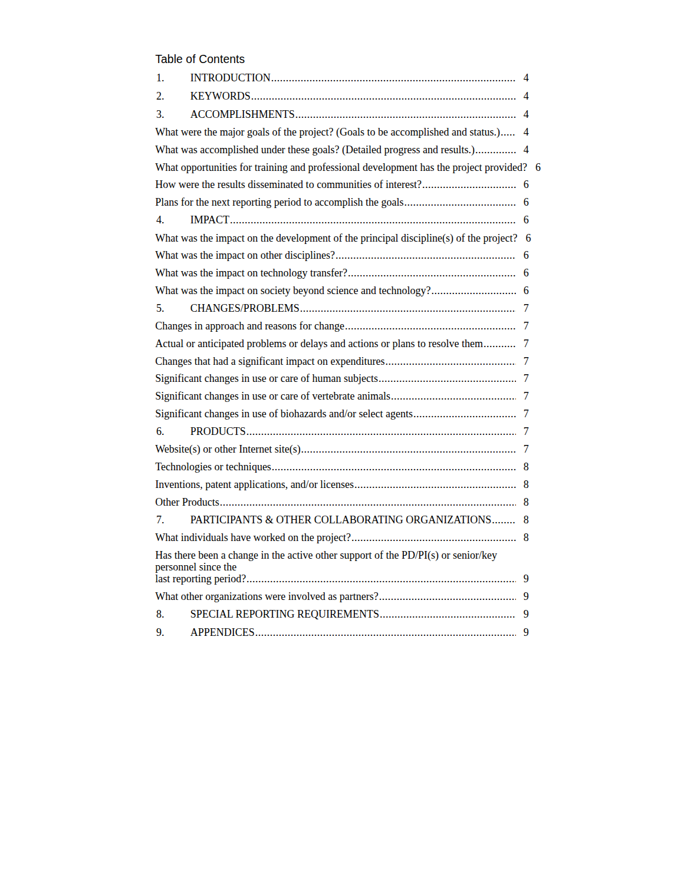Table of Contents
1. INTRODUCTION ......................................................................................................................... 4
2. KEYWORDS ................................................................................................................................. 4
3. ACCOMPLISHMENTS ..................................................................................................................... 4
What were the major goals of the project? (Goals to be accomplished and status.) ............................ 4
What was accomplished under these goals? (Detailed progress and results.) ..................................... 4
What opportunities for training and professional development has the project provided? .................. 6
How were the results disseminated to communities of interest? .......................................................... 6
Plans for the next reporting period to accomplish the goals .............................................................. 6
4. IMPACT ......................................................................................................................................... 6
What was the impact on the development of the principal discipline(s) of the project? ..................... 6
What was the impact on other disciplines? ........................................................................................... 6
What was the impact on technology transfer? ..................................................................................... 6
What was the impact on society beyond science and technology? ..................................................... 6
5. CHANGES/PROBLEMS ................................................................................................................... 7
Changes in approach and reasons for change ....................................................................................... 7
Actual or anticipated problems or delays and actions or plans to resolve them .................................. 7
Changes that had a significant impact on expenditures ......................................................................... 7
Significant changes in use or care of human subjects ........................................................................... 7
Significant changes in use or care of vertebrate animals ....................................................................... 7
Significant changes in use of biohazards and/or select agents ............................................................. 7
6. PRODUCTS .................................................................................................................................. 7
Website(s) or other Internet site(s) ..................................................................................................... 7
Technologies or techniques ................................................................................................................. 8
Inventions, patent applications, and/or licenses .................................................................................. 8
Other Products ................................................................................................................................. 8
7. PARTICIPANTS & OTHER COLLABORATING ORGANIZATIONS ....................................... 8
What individuals have worked on the project? ..................................................................................... 8
Has there been a change in the active other support of the PD/PI(s) or senior/key personnel since the
last reporting period? ......................................................................................................................... 9
What other organizations were involved as partners? .......................................................................... 9
8. SPECIAL REPORTING REQUIREMENTS ................................................................................. 9
9. APPENDICES .............................................................................................................................. 9